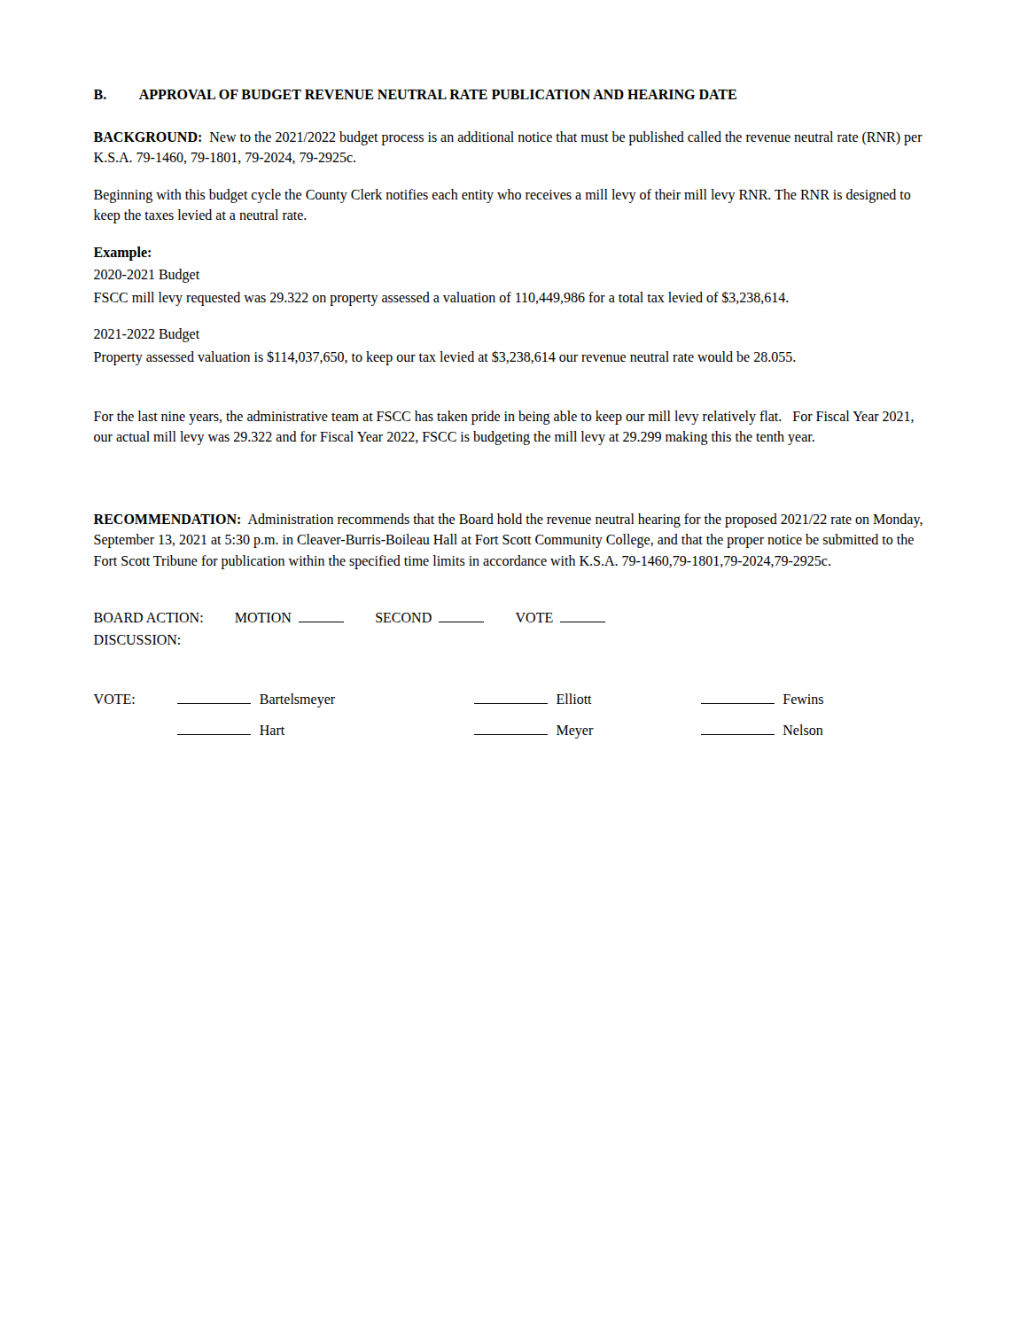B. Approval of Budget Revenue Neutral Rate Publication and Hearing Date
BACKGROUND: New to the 2021/2022 budget process is an additional notice that must be published called the revenue neutral rate (RNR) per K.S.A. 79-1460, 79-1801, 79-2024, 79-2925c.
Beginning with this budget cycle the County Clerk notifies each entity who receives a mill levy of their mill levy RNR. The RNR is designed to keep the taxes levied at a neutral rate.
Example:
2020-2021 Budget
FSCC mill levy requested was 29.322 on property assessed a valuation of 110,449,986 for a total tax levied of $3,238,614.
2021-2022 Budget
Property assessed valuation is $114,037,650, to keep our tax levied at $3,238,614 our revenue neutral rate would be 28.055.
For the last nine years, the administrative team at FSCC has taken pride in being able to keep our mill levy relatively flat. For Fiscal Year 2021, our actual mill levy was 29.322 and for Fiscal Year 2022, FSCC is budgeting the mill levy at 29.299 making this the tenth year.
RECOMMENDATION: Administration recommends that the Board hold the revenue neutral hearing for the proposed 2021/22 rate on Monday, September 13, 2021 at 5:30 p.m. in Cleaver-Burris-Boileau Hall at Fort Scott Community College, and that the proper notice be submitted to the Fort Scott Tribune for publication within the specified time limits in accordance with K.S.A. 79-1460,79-1801,79-2024,79-2925c.
BOARD ACTION: MOTION SECOND VOTE
DISCUSSION:
| VOTE: | Bartelsmeyer | Elliott | Fewins |
| | Hart | Meyer | Nelson |